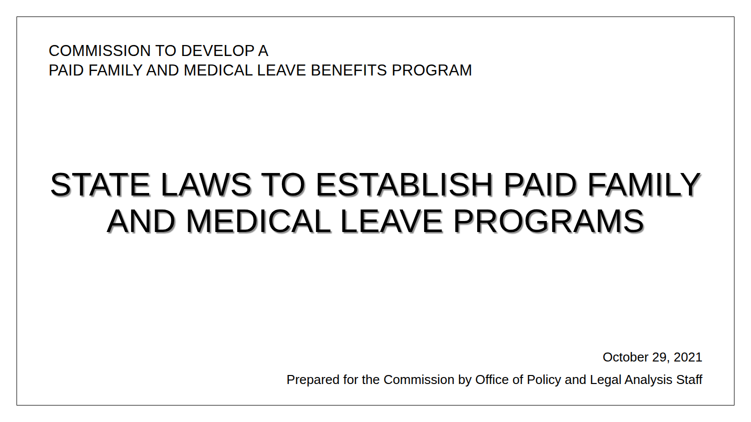COMMISSION TO DEVELOP A
PAID FAMILY AND MEDICAL LEAVE BENEFITS PROGRAM
STATE LAWS TO ESTABLISH PAID FAMILY AND MEDICAL LEAVE PROGRAMS
October 29, 2021
Prepared for the Commission by Office of Policy and Legal Analysis Staff